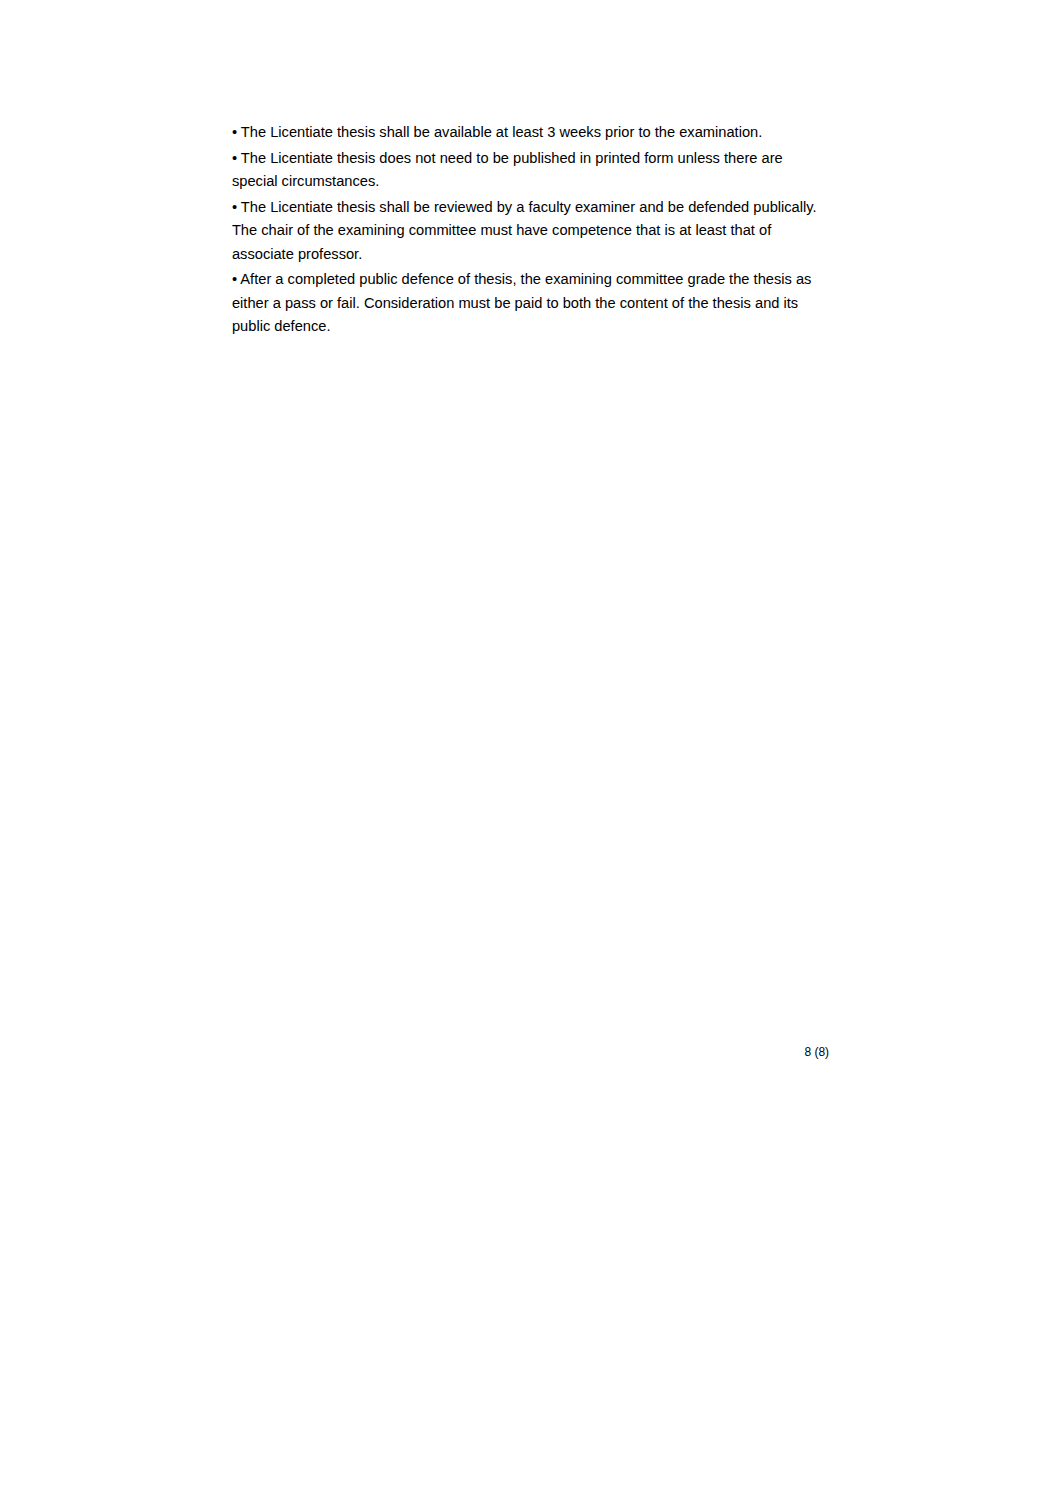• The Licentiate thesis shall be available at least 3 weeks prior to the examination.
• The Licentiate thesis does not need to be published in printed form unless there are special circumstances.
• The Licentiate thesis shall be reviewed by a faculty examiner and be defended publically. The chair of the examining committee must have competence that is at least that of associate professor.
• After a completed public defence of thesis, the examining committee grade the thesis as either a pass or fail. Consideration must be paid to both the content of the thesis and its public defence.
8 (8)